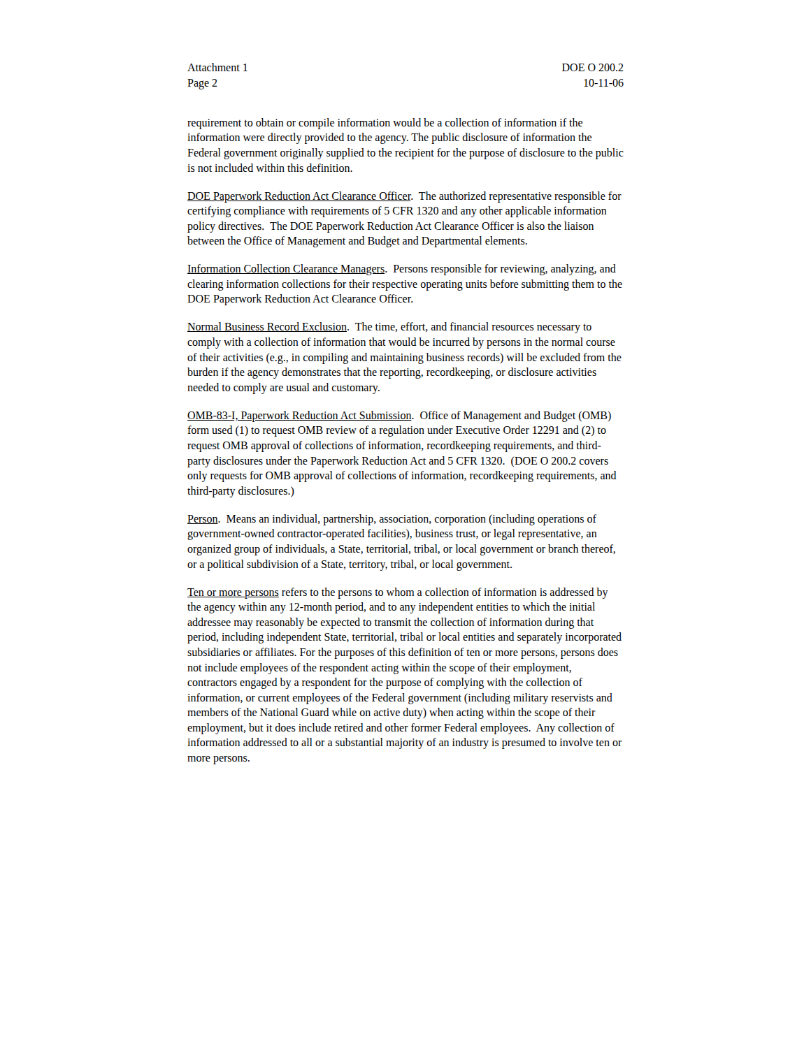Attachment 1 DOE O 200.2
Page 2 10-11-06
requirement to obtain or compile information would be a collection of information if the information were directly provided to the agency. The public disclosure of information the Federal government originally supplied to the recipient for the purpose of disclosure to the public is not included within this definition.
DOE Paperwork Reduction Act Clearance Officer. The authorized representative responsible for certifying compliance with requirements of 5 CFR 1320 and any other applicable information policy directives. The DOE Paperwork Reduction Act Clearance Officer is also the liaison between the Office of Management and Budget and Departmental elements.
Information Collection Clearance Managers. Persons responsible for reviewing, analyzing, and clearing information collections for their respective operating units before submitting them to the DOE Paperwork Reduction Act Clearance Officer.
Normal Business Record Exclusion. The time, effort, and financial resources necessary to comply with a collection of information that would be incurred by persons in the normal course of their activities (e.g., in compiling and maintaining business records) will be excluded from the burden if the agency demonstrates that the reporting, recordkeeping, or disclosure activities needed to comply are usual and customary.
OMB-83-I, Paperwork Reduction Act Submission. Office of Management and Budget (OMB) form used (1) to request OMB review of a regulation under Executive Order 12291 and (2) to request OMB approval of collections of information, recordkeeping requirements, and third-party disclosures under the Paperwork Reduction Act and 5 CFR 1320. (DOE O 200.2 covers only requests for OMB approval of collections of information, recordkeeping requirements, and third-party disclosures.)
Person. Means an individual, partnership, association, corporation (including operations of government-owned contractor-operated facilities), business trust, or legal representative, an organized group of individuals, a State, territorial, tribal, or local government or branch thereof, or a political subdivision of a State, territory, tribal, or local government.
Ten or more persons refers to the persons to whom a collection of information is addressed by the agency within any 12-month period, and to any independent entities to which the initial addressee may reasonably be expected to transmit the collection of information during that period, including independent State, territorial, tribal or local entities and separately incorporated subsidiaries or affiliates. For the purposes of this definition of ten or more persons, persons does not include employees of the respondent acting within the scope of their employment, contractors engaged by a respondent for the purpose of complying with the collection of information, or current employees of the Federal government (including military reservists and members of the National Guard while on active duty) when acting within the scope of their employment, but it does include retired and other former Federal employees. Any collection of information addressed to all or a substantial majority of an industry is presumed to involve ten or more persons.